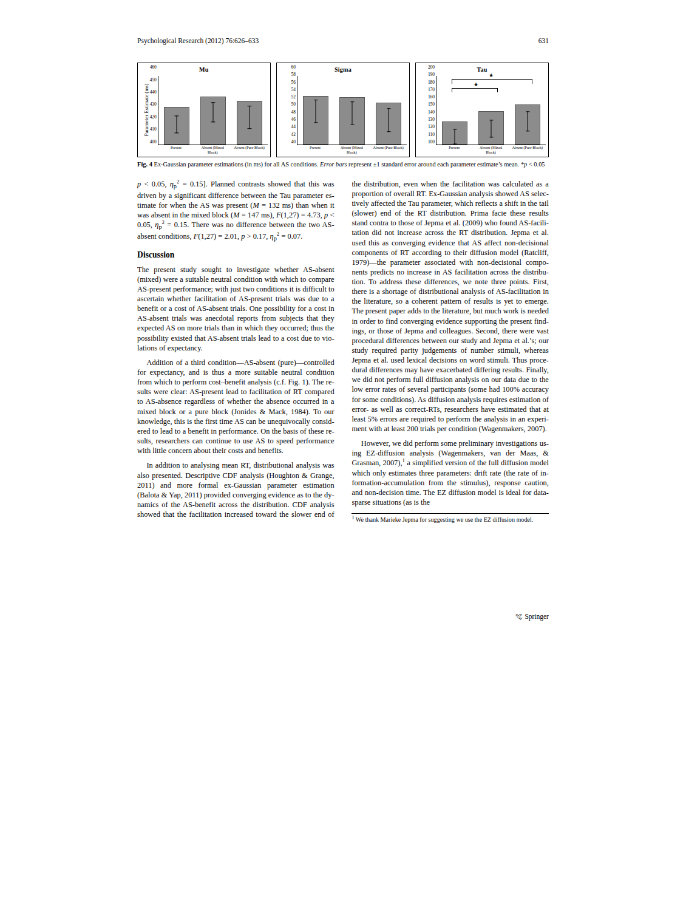Psychological Research (2012) 76:626–633
631
Mu
Parameter Estimate (ms)
460450440430420410400
Present Absent (Mixed Block) Absent (Pure Block)
Sigma
6058565452504846444240
Present Absent (Mixed Block) Absent (Pure Block)
Tau
200190180170160150140130120110100
★
★
Present Absent (Mixed Block) Absent (Pure Block)
Fig. 4 Ex-Gaussian parameter estimations (in ms) for all AS conditions. Error bars represent ±1 standard error around each parameter estimate’s mean. *p < 0.05
p < 0.05, ηp2 = 0.15]. Planned contrasts showed that this was driven by a significant difference between the Tau parameter estimate for when the AS was present (M = 132 ms) than when it was absent in the mixed block (M = 147 ms), F(1,27) = 4.73, p < 0.05, ηp2 = 0.15. There was no difference between the two AS-absent conditions, F(1,27) = 2.01, p > 0.17, ηp2 = 0.07.
Discussion
The present study sought to investigate whether AS-absent (mixed) were a suitable neutral condition with which to compare AS-present performance; with just two conditions it is difficult to ascertain whether facilitation of AS-present trials was due to a benefit or a cost of AS-absent trials. One possibility for a cost in AS-absent trials was anecdotal reports from subjects that they expected AS on more trials than in which they occurred; thus the possibility existed that AS-absent trials lead to a cost due to violations of expectancy.
Addition of a third condition—AS-absent (pure)—controlled for expectancy, and is thus a more suitable neutral condition from which to perform cost–benefit analysis (c.f. Fig. 1). The results were clear: AS-present lead to facilitation of RT compared to AS-absence regardless of whether the absence occurred in a mixed block or a pure block (Jonides & Mack, 1984). To our knowledge, this is the first time AS can be unequivocally considered to lead to a benefit in performance. On the basis of these results, researchers can continue to use AS to speed performance with little concern about their costs and benefits.
In addition to analysing mean RT, distributional analysis was also presented. Descriptive CDF analysis (Houghton & Grange, 2011) and more formal ex-Gaussian parameter estimation (Balota & Yap, 2011) provided converging evidence as to the dynamics of the AS-benefit across the distribution. CDF analysis showed that the facilitation increased toward the slower end of the distribution, even when the facilitation was calculated as a proportion of overall RT. Ex-Gaussian analysis showed AS selectively affected the Tau parameter, which reflects a shift in the tail (slower) end of the RT distribution. Prima facie these results stand contra to those of Jepma et al. (2009) who found AS-facilitation did not increase across the RT distribution. Jepma et al. used this as converging evidence that AS affect non-decisional components of RT according to their diffusion model (Ratcliff, 1979)—the parameter associated with non-decisional components predicts no increase in AS facilitation across the distribution. To address these differences, we note three points. First, there is a shortage of distributional analysis of AS-facilitation in the literature, so a coherent pattern of results is yet to emerge. The present paper adds to the literature, but much work is needed in order to find converging evidence supporting the present findings, or those of Jepma and colleagues. Second, there were vast procedural differences between our study and Jepma et al.’s; our study required parity judgements of number stimuli, whereas Jepma et al. used lexical decisions on word stimuli. Thus procedural differences may have exacerbated differing results. Finally, we did not perform full diffusion analysis on our data due to the low error rates of several participants (some had 100% accuracy for some conditions). As diffusion analysis requires estimation of error- as well as correct-RTs, researchers have estimated that at least 5% errors are required to perform the analysis in an experiment with at least 200 trials per condition (Wagenmakers, 2007).
However, we did perform some preliminary investigations using EZ-diffusion analysis (Wagenmakers, van der Maas, & Grasman, 2007),1 a simplified version of the full diffusion model which only estimates three parameters: drift rate (the rate of information-accumulation from the stimulus), response caution, and non-decision time. The EZ diffusion model is ideal for data-sparse situations (as is the
1 We thank Marieke Jepma for suggesting we use the EZ diffusion model.
🕊 Springer